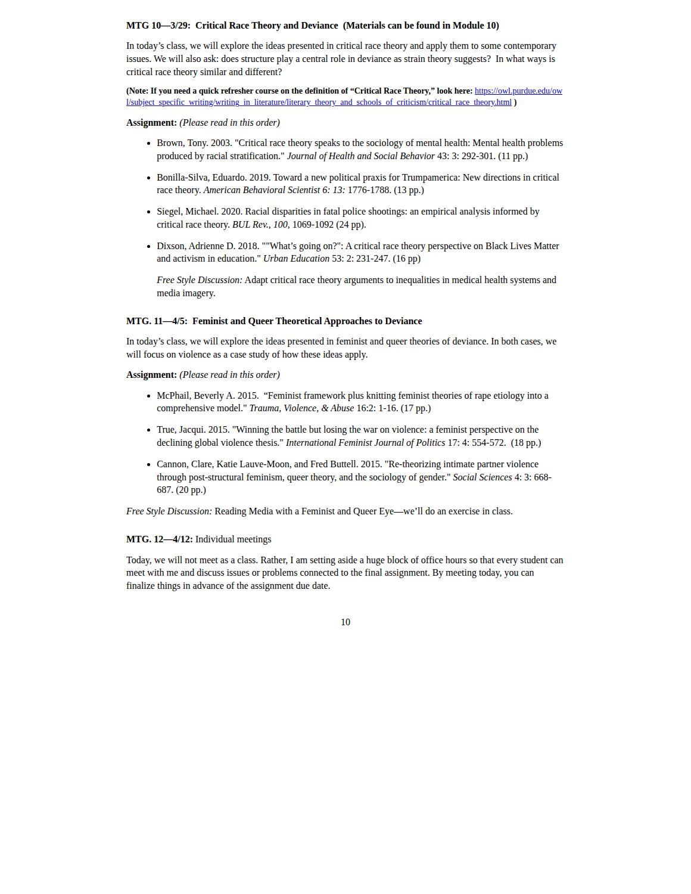MTG 10—3/29: Critical Race Theory and Deviance (Materials can be found in Module 10)
In today’s class, we will explore the ideas presented in critical race theory and apply them to some contemporary issues. We will also ask: does structure play a central role in deviance as strain theory suggests? In what ways is critical race theory similar and different?
(Note: If you need a quick refresher course on the definition of “Critical Race Theory,” look here: https://owl.purdue.edu/owl/subject_specific_writing/writing_in_literature/literary_theory_and_schools_of_criticism/critical_race_theory.html )
Assignment: (Please read in this order)
Brown, Tony. 2003. "Critical race theory speaks to the sociology of mental health: Mental health problems produced by racial stratification." Journal of Health and Social Behavior 43: 3: 292-301. (11 pp.)
Bonilla-Silva, Eduardo. 2019. Toward a new political praxis for Trumpamerica: New directions in critical race theory. American Behavioral Scientist 6: 13: 1776-1788. (13 pp.)
Siegel, Michael. 2020. Racial disparities in fatal police shootings: an empirical analysis informed by critical race theory. BUL Rev., 100, 1069-1092 (24 pp).
Dixson, Adrienne D. 2018. ""What’s going on?": A critical race theory perspective on Black Lives Matter and activism in education." Urban Education 53: 2: 231-247. (16 pp)
Free Style Discussion: Adapt critical race theory arguments to inequalities in medical health systems and media imagery.
MTG. 11—4/5: Feminist and Queer Theoretical Approaches to Deviance
In today’s class, we will explore the ideas presented in feminist and queer theories of deviance. In both cases, we will focus on violence as a case study of how these ideas apply.
Assignment: (Please read in this order)
McPhail, Beverly A. 2015. “Feminist framework plus knitting feminist theories of rape etiology into a comprehensive model." Trauma, Violence, & Abuse 16:2: 1-16. (17 pp.)
True, Jacqui. 2015. "Winning the battle but losing the war on violence: a feminist perspective on the declining global violence thesis." International Feminist Journal of Politics 17: 4: 554-572. (18 pp.)
Cannon, Clare, Katie Lauve-Moon, and Fred Buttell. 2015. "Re-theorizing intimate partner violence through post-structural feminism, queer theory, and the sociology of gender." Social Sciences 4: 3: 668-687. (20 pp.)
Free Style Discussion: Reading Media with a Feminist and Queer Eye—we’ll do an exercise in class.
MTG. 12—4/12: Individual meetings
Today, we will not meet as a class. Rather, I am setting aside a huge block of office hours so that every student can meet with me and discuss issues or problems connected to the final assignment. By meeting today, you can finalize things in advance of the assignment due date.
10